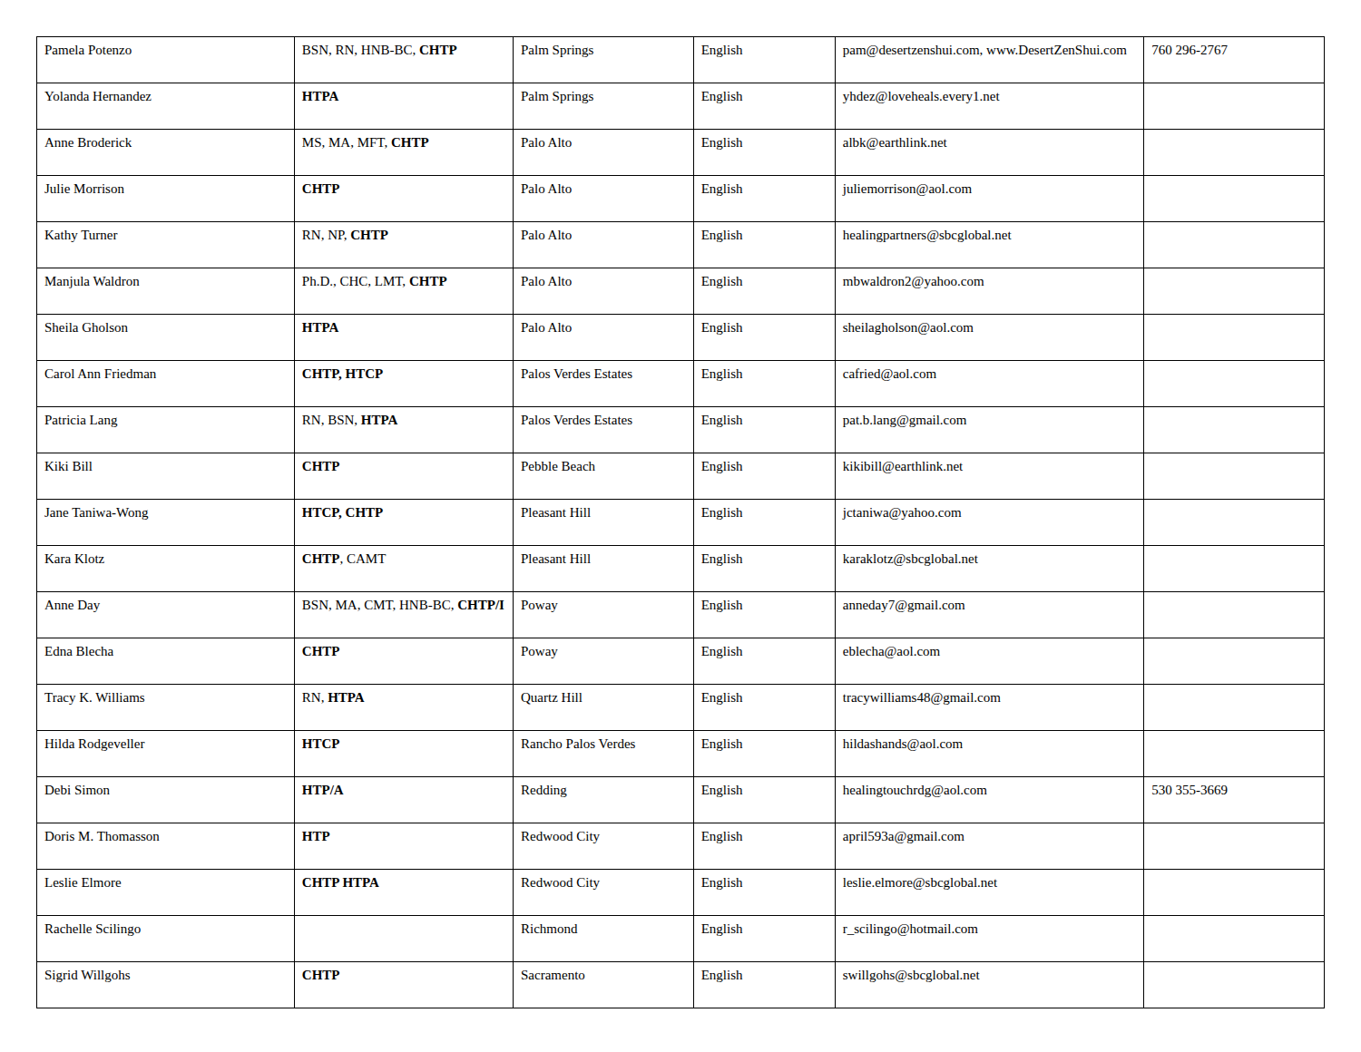| Pamela Potenzo | BSN, RN, HNB-BC, CHTP | Palm Springs | English | pam@desertzenshui.com, www.DesertZenShui.com | 760 296-2767 |
| Yolanda Hernandez | HTPA | Palm Springs | English | yhdez@loveheals.every1.net | |
| Anne Broderick | MS, MA, MFT, CHTP | Palo Alto | English | albk@earthlink.net | |
| Julie Morrison | CHTP | Palo Alto | English | juliemorrison@aol.com | |
| Kathy Turner | RN, NP, CHTP | Palo Alto | English | healingpartners@sbcglobal.net | |
| Manjula Waldron | Ph.D., CHC, LMT, CHTP | Palo Alto | English | mbwaldron2@yahoo.com | |
| Sheila Gholson | HTPA | Palo Alto | English | sheilagholson@aol.com | |
| Carol Ann Friedman | CHTP, HTCP | Palos Verdes Estates | English | cafried@aol.com | |
| Patricia Lang | RN, BSN, HTPA | Palos Verdes Estates | English | pat.b.lang@gmail.com | |
| Kiki Bill | CHTP | Pebble Beach | English | kikibill@earthlink.net | |
| Jane Taniwa-Wong | HTCP, CHTP | Pleasant Hill | English | jctaniwa@yahoo.com | |
| Kara Klotz | CHTP , CAMT | Pleasant Hill | English | karaklotz@sbcglobal.net | |
| Anne Day | BSN, MA, CMT, HNB-BC, CHTP/I | Poway | English | anneday7@gmail.com | |
| Edna Blecha | CHTP | Poway | English | eblecha@aol.com | |
| Tracy K. Williams | RN, HTPA | Quartz Hill | English | tracywilliams48@gmail.com | |
| Hilda Rodgeveller | HTCP | Rancho Palos Verdes | English | hildashands@aol.com | |
| Debi Simon | HTP/A | Redding | English | healingtouchrdg@aol.com | 530 355-3669 |
| Doris M. Thomasson | HTP | Redwood City | English | april593a@gmail.com | |
| Leslie Elmore | CHTP HTPA | Redwood City | English | leslie.elmore@sbcglobal.net | |
| Rachelle Scilingo | | Richmond | English | r_scilingo@hotmail.com | |
| Sigrid Willgohs | CHTP | Sacramento | English | swillgohs@sbcglobal.net | |